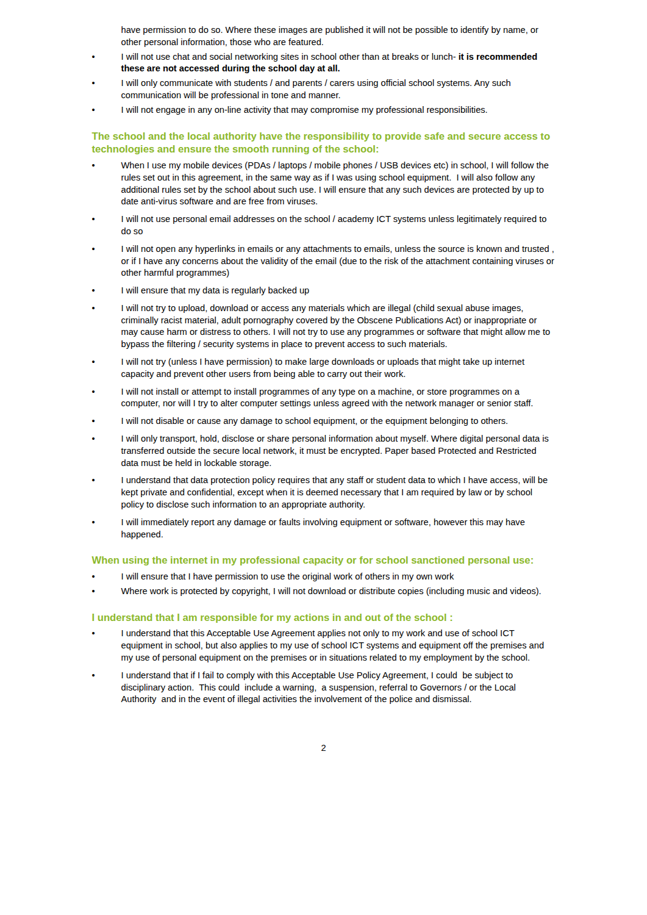have permission to do so. Where these images are published it will not be possible to identify by name, or other personal information, those who are featured.
I will not use chat and social networking sites in school other than at breaks or lunch- it is recommended these are not accessed during the school day at all.
I will only communicate with students / and parents / carers using official school systems. Any such communication will be professional in tone and manner.
I will not engage in any on-line activity that may compromise my professional responsibilities.
The school and the local authority have the responsibility to provide safe and secure access to technologies and ensure the smooth running of the school:
When I use my mobile devices (PDAs / laptops / mobile phones / USB devices etc) in school, I will follow the rules set out in this agreement, in the same way as if I was using school equipment. I will also follow any additional rules set by the school about such use. I will ensure that any such devices are protected by up to date anti-virus software and are free from viruses.
I will not use personal email addresses on the school / academy ICT systems unless legitimately required to do so
I will not open any hyperlinks in emails or any attachments to emails, unless the source is known and trusted , or if I have any concerns about the validity of the email (due to the risk of the attachment containing viruses or other harmful programmes)
I will ensure that my data is regularly backed up
I will not try to upload, download or access any materials which are illegal (child sexual abuse images, criminally racist material, adult pornography covered by the Obscene Publications Act) or inappropriate or may cause harm or distress to others. I will not try to use any programmes or software that might allow me to bypass the filtering / security systems in place to prevent access to such materials.
I will not try (unless I have permission) to make large downloads or uploads that might take up internet capacity and prevent other users from being able to carry out their work.
I will not install or attempt to install programmes of any type on a machine, or store programmes on a computer, nor will I try to alter computer settings unless agreed with the network manager or senior staff.
I will not disable or cause any damage to school equipment, or the equipment belonging to others.
I will only transport, hold, disclose or share personal information about myself. Where digital personal data is transferred outside the secure local network, it must be encrypted. Paper based Protected and Restricted data must be held in lockable storage.
I understand that data protection policy requires that any staff or student data to which I have access, will be kept private and confidential, except when it is deemed necessary that I am required by law or by school policy to disclose such information to an appropriate authority.
I will immediately report any damage or faults involving equipment or software, however this may have happened.
When using the internet in my professional capacity or for school sanctioned personal use:
I will ensure that I have permission to use the original work of others in my own work
Where work is protected by copyright, I will not download or distribute copies (including music and videos).
I understand that I am responsible for my actions in and out of the school :
I understand that this Acceptable Use Agreement applies not only to my work and use of school ICT equipment in school, but also applies to my use of school ICT systems and equipment off the premises and my use of personal equipment on the premises or in situations related to my employment by the school.
I understand that if I fail to comply with this Acceptable Use Policy Agreement, I could be subject to disciplinary action. This could include a warning, a suspension, referral to Governors / or the Local Authority and in the event of illegal activities the involvement of the police and dismissal.
2